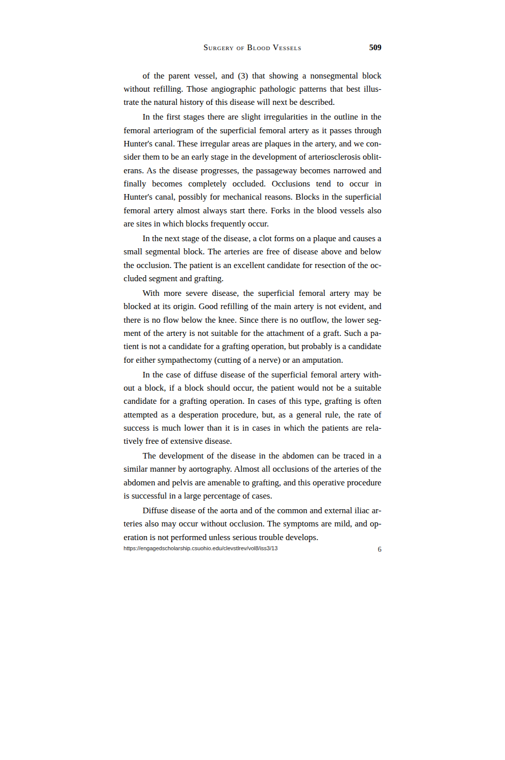Surgery of Blood Vessels509
of the parent vessel, and (3) that showing a nonsegmental block without refilling. Those angiographic pathologic patterns that best illustrate the natural history of this disease will next be described.
In the first stages there are slight irregularities in the outline in the femoral arteriogram of the superficial femoral artery as it passes through Hunter's canal. These irregular areas are plaques in the artery, and we consider them to be an early stage in the development of arteriosclerosis obliterans. As the disease progresses, the passageway becomes narrowed and finally becomes completely occluded. Occlusions tend to occur in Hunter's canal, possibly for mechanical reasons. Blocks in the superficial femoral artery almost always start there. Forks in the blood vessels also are sites in which blocks frequently occur.
In the next stage of the disease, a clot forms on a plaque and causes a small segmental block. The arteries are free of disease above and below the occlusion. The patient is an excellent candidate for resection of the occluded segment and grafting.
With more severe disease, the superficial femoral artery may be blocked at its origin. Good refilling of the main artery is not evident, and there is no flow below the knee. Since there is no outflow, the lower segment of the artery is not suitable for the attachment of a graft. Such a patient is not a candidate for a grafting operation, but probably is a candidate for either sympathectomy (cutting of a nerve) or an amputation.
In the case of diffuse disease of the superficial femoral artery without a block, if a block should occur, the patient would not be a suitable candidate for a grafting operation. In cases of this type, grafting is often attempted as a desperation procedure, but, as a general rule, the rate of success is much lower than it is in cases in which the patients are relatively free of extensive disease.
The development of the disease in the abdomen can be traced in a similar manner by aortography. Almost all occlusions of the arteries of the abdomen and pelvis are amenable to grafting, and this operative procedure is successful in a large percentage of cases.
Diffuse disease of the aorta and of the common and external iliac arteries also may occur without occlusion. The symptoms are mild, and operation is not performed unless serious trouble develops.
https://engagedscholarship.csuohio.edu/clevstlrev/vol8/iss3/13 6